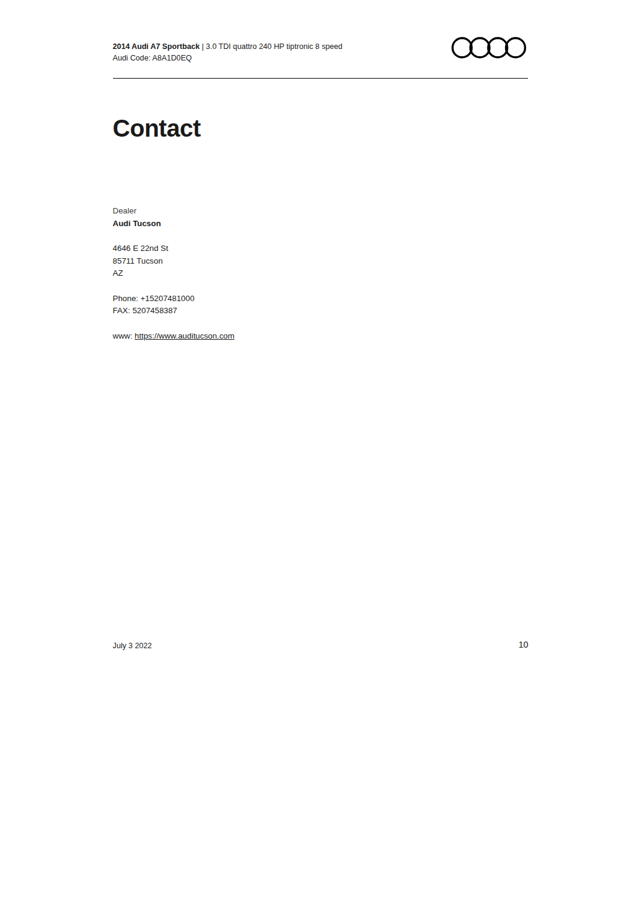2014 Audi A7 Sportback | 3.0 TDI quattro 240 HP tiptronic 8 speed
Audi Code: A8A1D0EQ
Contact
Dealer
Audi Tucson
4646 E 22nd St
85711 Tucson
AZ
Phone: +15207481000
FAX: 5207458387
www: https://www.auditucson.com
July 3 2022
10